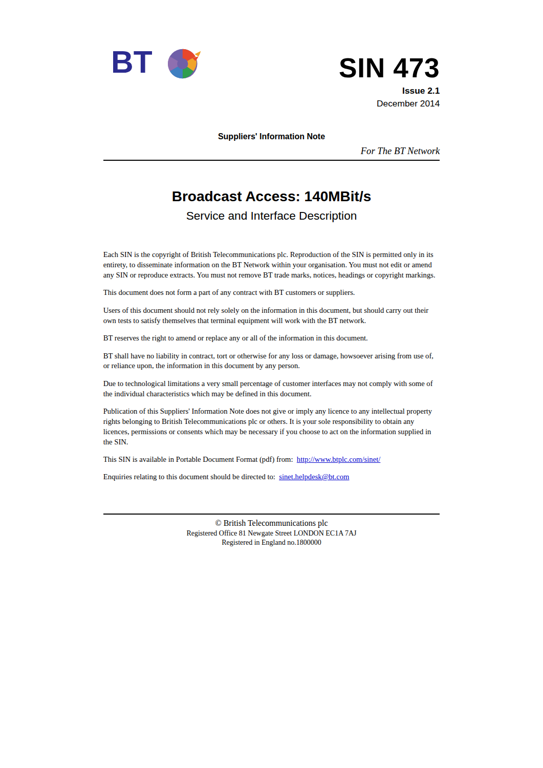BT
SIN 473
Issue 2.1
December 2014
Suppliers' Information Note
For The BT Network
Broadcast Access: 140MBit/s
Service and Interface Description
Each SIN is the copyright of British Telecommunications plc. Reproduction of the SIN is permitted only in its entirety, to disseminate information on the BT Network within your organisation. You must not edit or amend any SIN or reproduce extracts. You must not remove BT trade marks, notices, headings or copyright markings.
This document does not form a part of any contract with BT customers or suppliers.
Users of this document should not rely solely on the information in this document, but should carry out their own tests to satisfy themselves that terminal equipment will work with the BT network.
BT reserves the right to amend or replace any or all of the information in this document.
BT shall have no liability in contract, tort or otherwise for any loss or damage, howsoever arising from use of, or reliance upon, the information in this document by any person.
Due to technological limitations a very small percentage of customer interfaces may not comply with some of the individual characteristics which may be defined in this document.
Publication of this Suppliers' Information Note does not give or imply any licence to any intellectual property rights belonging to British Telecommunications plc or others. It is your sole responsibility to obtain any licences, permissions or consents which may be necessary if you choose to act on the information supplied in the SIN.
This SIN is available in Portable Document Format (pdf) from: http://www.btplc.com/sinet/
Enquiries relating to this document should be directed to: sinet.helpdesk@bt.com
© British Telecommunications plc
Registered Office 81 Newgate Street LONDON EC1A 7AJ
Registered in England no.1800000